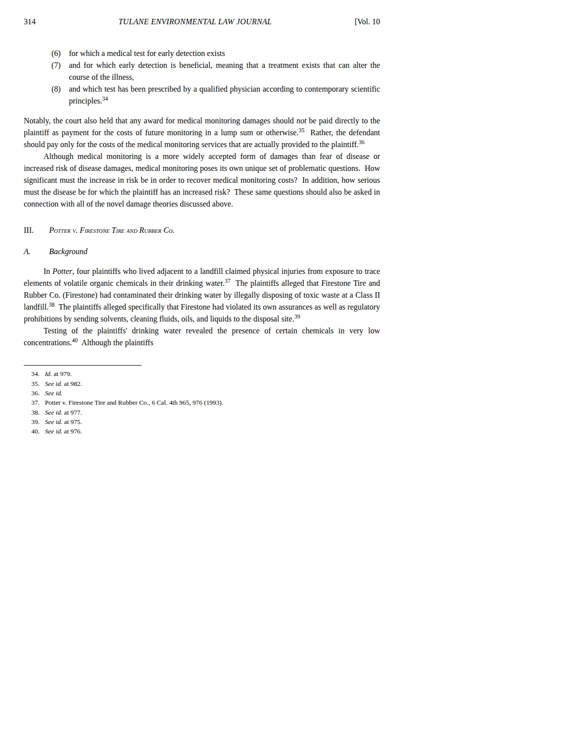314 Tulane Environmental Law Journal [Vol. 10
(6) for which a medical test for early detection exists
(7) and for which early detection is beneficial, meaning that a treatment exists that can alter the course of the illness,
(8) and which test has been prescribed by a qualified physician according to contemporary scientific principles.34
Notably, the court also held that any award for medical monitoring damages should not be paid directly to the plaintiff as payment for the costs of future monitoring in a lump sum or otherwise.35 Rather, the defendant should pay only for the costs of the medical monitoring services that are actually provided to the plaintiff.36
Although medical monitoring is a more widely accepted form of damages than fear of disease or increased risk of disease damages, medical monitoring poses its own unique set of problematic questions. How significant must the increase in risk be in order to recover medical monitoring costs? In addition, how serious must the disease be for which the plaintiff has an increased risk? These same questions should also be asked in connection with all of the novel damage theories discussed above.
III. Potter v. Firestone Tire and Rubber Co.
A. Background
In Potter, four plaintiffs who lived adjacent to a landfill claimed physical injuries from exposure to trace elements of volatile organic chemicals in their drinking water.37 The plaintiffs alleged that Firestone Tire and Rubber Co. (Firestone) had contaminated their drinking water by illegally disposing of toxic waste at a Class II landfill.38 The plaintiffs alleged specifically that Firestone had violated its own assurances as well as regulatory prohibitions by sending solvents, cleaning fluids, oils, and liquids to the disposal site.39
Testing of the plaintiffs' drinking water revealed the presence of certain chemicals in very low concentrations.40 Although the plaintiffs
34. Id. at 979.
35. See id. at 982.
36. See id.
37. Potter v. Firestone Tire and Rubber Co., 6 Cal. 4th 965, 976 (1993).
38. See id. at 977.
39. See id. at 975.
40. See id. at 976.